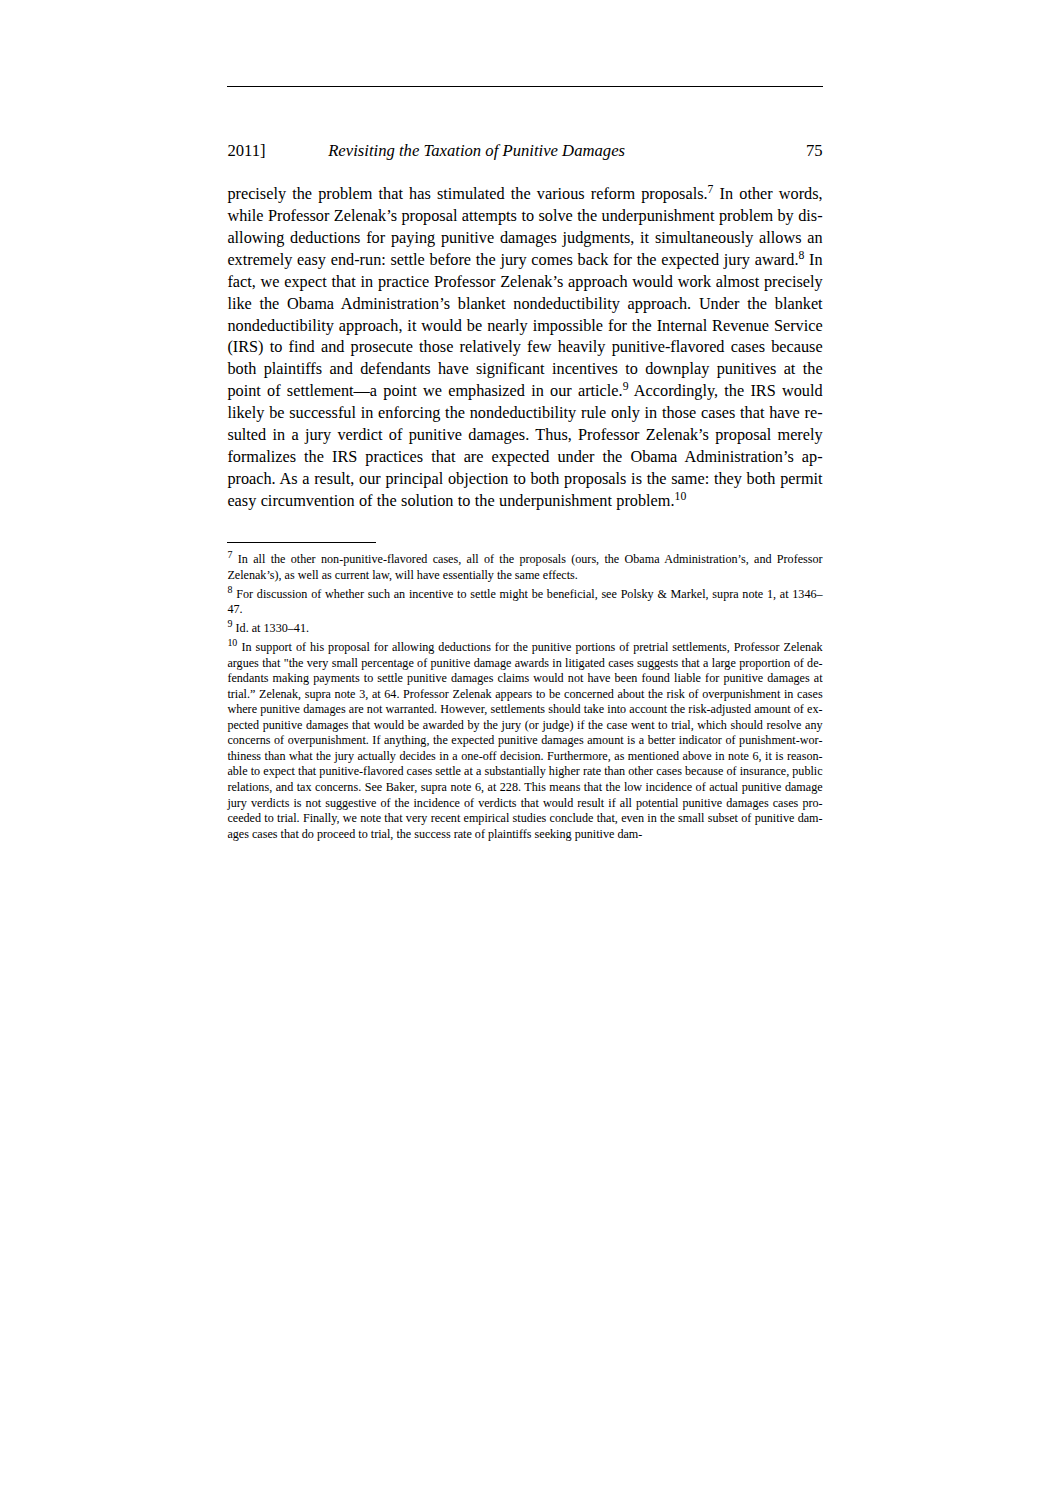2011] Revisiting the Taxation of Punitive Damages 75
precisely the problem that has stimulated the various reform proposals.7 In other words, while Professor Zelenak’s proposal attempts to solve the underpunishment problem by disallowing deductions for paying punitive damages judgments, it simultaneously allows an extremely easy end-run: settle before the jury comes back for the expected jury award.8 In fact, we expect that in practice Professor Zelenak’s approach would work almost precisely like the Obama Administration’s blanket nondeductibility approach. Under the blanket nondeductibility approach, it would be nearly impossible for the Internal Revenue Service (IRS) to find and prosecute those relatively few heavily punitive-flavored cases because both plaintiffs and defendants have significant incentives to downplay punitives at the point of settlement—a point we emphasized in our article.9 Accordingly, the IRS would likely be successful in enforcing the nondeductibility rule only in those cases that have resulted in a jury verdict of punitive damages. Thus, Professor Zelenak’s proposal merely formalizes the IRS practices that are expected under the Obama Administration’s approach. As a result, our principal objection to both proposals is the same: they both permit easy circumvention of the solution to the underpunishment problem.10
7 In all the other non-punitive-flavored cases, all of the proposals (ours, the Obama Administration’s, and Professor Zelenak’s), as well as current law, will have essentially the same effects.
8 For discussion of whether such an incentive to settle might be beneficial, see Polsky & Markel, supra note 1, at 1346–47.
9 Id. at 1330–41.
10 In support of his proposal for allowing deductions for the punitive portions of pretrial settlements, Professor Zelenak argues that "the very small percentage of punitive damage awards in litigated cases suggests that a large proportion of defendants making payments to settle punitive damages claims would not have been found liable for punitive damages at trial.” Zelenak, supra note 3, at 64. Professor Zelenak appears to be concerned about the risk of overpunishment in cases where punitive damages are not warranted. However, settlements should take into account the risk-adjusted amount of expected punitive damages that would be awarded by the jury (or judge) if the case went to trial, which should resolve any concerns of overpunishment. If anything, the expected punitive damages amount is a better indicator of punishment-worthiness than what the jury actually decides in a one-off decision. Furthermore, as mentioned above in note 6, it is reasonable to expect that punitive-flavored cases settle at a substantially higher rate than other cases because of insurance, public relations, and tax concerns. See Baker, supra note 6, at 228. This means that the low incidence of actual punitive damage jury verdicts is not suggestive of the incidence of verdicts that would result if all potential punitive damages cases proceeded to trial. Finally, we note that very recent empirical studies conclude that, even in the small subset of punitive damages cases that do proceed to trial, the success rate of plaintiffs seeking punitive dam-